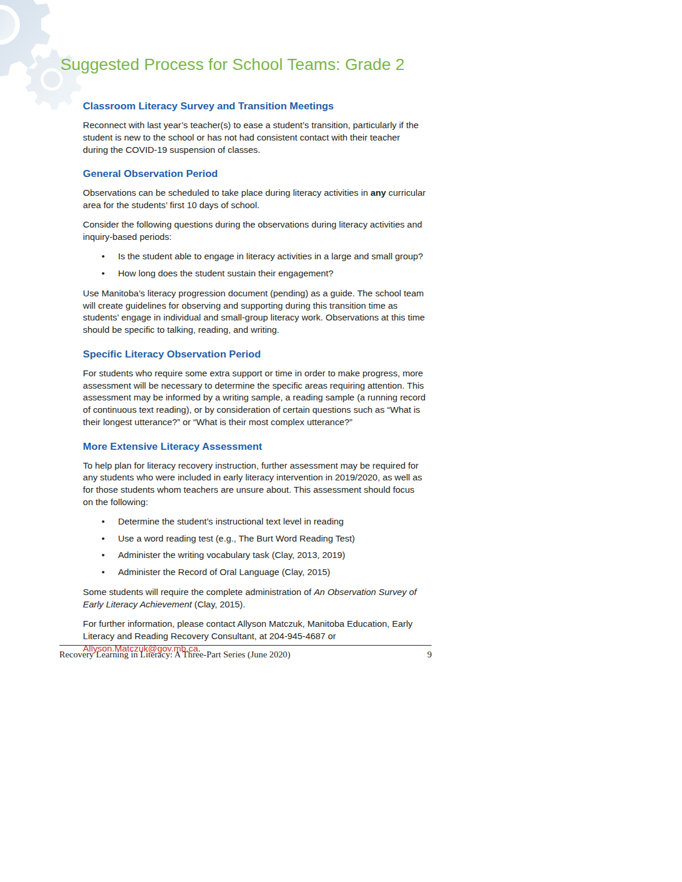Suggested Process for School Teams: Grade 2
Classroom Literacy Survey and Transition Meetings
Reconnect with last year’s teacher(s) to ease a student’s transition, particularly if the student is new to the school or has not had consistent contact with their teacher during the COVID-19 suspension of classes.
General Observation Period
Observations can be scheduled to take place during literacy activities in any curricular area for the students’ first 10 days of school.
Consider the following questions during the observations during literacy activities and inquiry-based periods:
Is the student able to engage in literacy activities in a large and small group?
How long does the student sustain their engagement?
Use Manitoba’s literacy progression document (pending) as a guide. The school team will create guidelines for observing and supporting during this transition time as students’ engage in individual and small-group literacy work. Observations at this time should be specific to talking, reading, and writing.
Specific Literacy Observation Period
For students who require some extra support or time in order to make progress, more assessment will be necessary to determine the specific areas requiring attention. This assessment may be informed by a writing sample, a reading sample (a running record of continuous text reading), or by consideration of certain questions such as “What is their longest utterance?” or “What is their most complex utterance?”
More Extensive Literacy Assessment
To help plan for literacy recovery instruction, further assessment may be required for any students who were included in early literacy intervention in 2019/2020, as well as for those students whom teachers are unsure about. This assessment should focus on the following:
Determine the student’s instructional text level in reading
Use a word reading test (e.g., The Burt Word Reading Test)
Administer the writing vocabulary task (Clay, 2013, 2019)
Administer the Record of Oral Language (Clay, 2015)
Some students will require the complete administration of An Observation Survey of Early Literacy Achievement (Clay, 2015).
For further information, please contact Allyson Matczuk, Manitoba Education, Early Literacy and Reading Recovery Consultant, at 204-945-4687 or Allyson.Matczuk@gov.mb.ca.
Recovery Learning in Literacy: A Three-Part Series (June 2020)
9